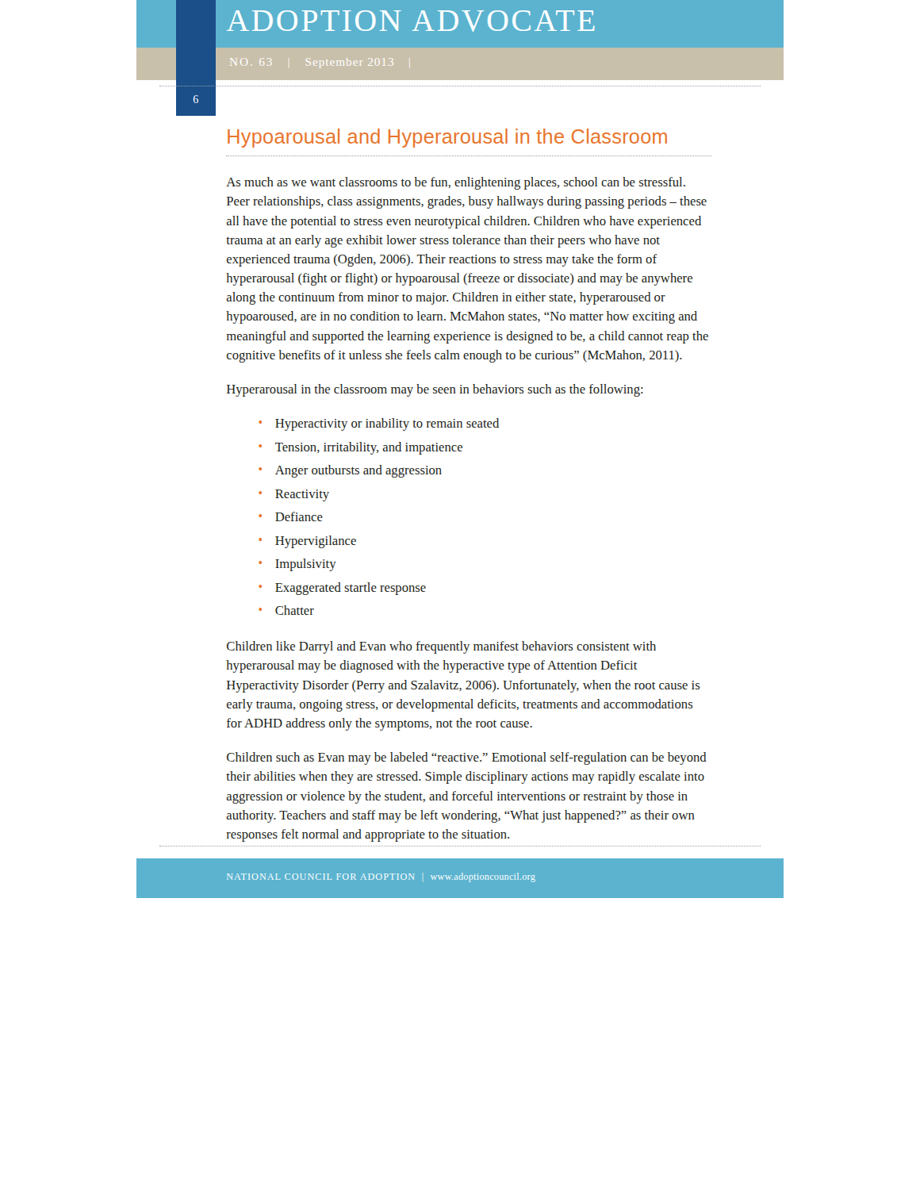ADOPTION ADVOCATE
NO. 63 | September 2013 |
6
Hypoarousal and Hyperarousal in the Classroom
As much as we want classrooms to be fun, enlightening places, school can be stressful. Peer relationships, class assignments, grades, busy hallways during passing periods – these all have the potential to stress even neurotypical children. Children who have experienced trauma at an early age exhibit lower stress tolerance than their peers who have not experienced trauma (Ogden, 2006). Their reactions to stress may take the form of hyperarousal (fight or flight) or hypoarousal (freeze or dissociate) and may be anywhere along the continuum from minor to major. Children in either state, hyperaroused or hypoaroused, are in no condition to learn. McMahon states, “No matter how exciting and meaningful and supported the learning experience is designed to be, a child cannot reap the cognitive benefits of it unless she feels calm enough to be curious” (McMahon, 2011).
Hyperarousal in the classroom may be seen in behaviors such as the following:
Hyperactivity or inability to remain seated
Tension, irritability, and impatience
Anger outbursts and aggression
Reactivity
Defiance
Hypervigilance
Impulsivity
Exaggerated startle response
Chatter
Children like Darryl and Evan who frequently manifest behaviors consistent with hyperarousal may be diagnosed with the hyperactive type of Attention Deficit Hyperactivity Disorder (Perry and Szalavitz, 2006). Unfortunately, when the root cause is early trauma, ongoing stress, or developmental deficits, treatments and accommodations for ADHD address only the symptoms, not the root cause.
Children such as Evan may be labeled “reactive.” Emotional self-regulation can be beyond their abilities when they are stressed. Simple disciplinary actions may rapidly escalate into aggression or violence by the student, and forceful interventions or restraint by those in authority. Teachers and staff may be left wondering, “What just happened?” as their own responses felt normal and appropriate to the situation.
Hyperarousal may also be seen in an individual’s physiological state, although students may or may not be conscious of the signs. The signs to watch for are
National Council for Adoption | www.adoptioncouncil.org